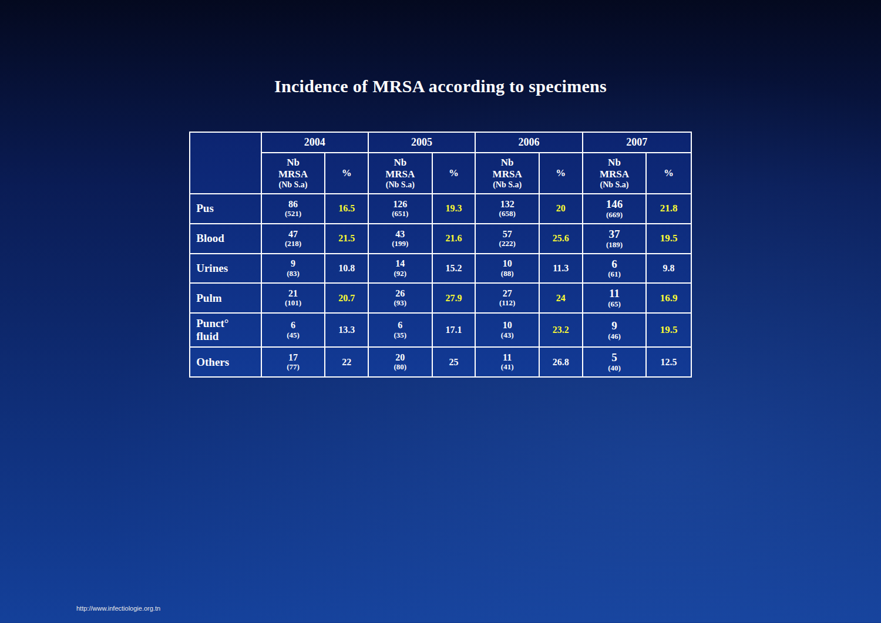Incidence of MRSA according to specimens
| | 2004 | 2005 | 2006 | 2007 |
| --- | --- | --- | --- | --- |
| Nb MRSA (Nb S.a) | % | Nb MRSA (Nb S.a) | % | Nb MRSA (Nb S.a) | % | Nb MRSA (Nb S.a) | % |
| Pus | 86 (521) | 16.5 | 126 (651) | 19.3 | 132 (658) | 20 | 146 (669) | 21.8 |
| Blood | 47 (218) | 21.5 | 43 (199) | 21.6 | 57 (222) | 25.6 | 37 (189) | 19.5 |
| Urines | 9 (83) | 10.8 | 14 (92) | 15.2 | 10 (88) | 11.3 | 6 (61) | 9.8 |
| Pulm | 21 (101) | 20.7 | 26 (93) | 27.9 | 27 (112) | 24 | 11 (65) | 16.9 |
| Punct° fluid | 6 (45) | 13.3 | 6 (35) | 17.1 | 10 (43) | 23.2 | 9 (46) | 19.5 |
| Others | 17 (77) | 22 | 20 (80) | 25 | 11 (41) | 26.8 | 5 (40) | 12.5 |
http://www.infectiologie.org.tn